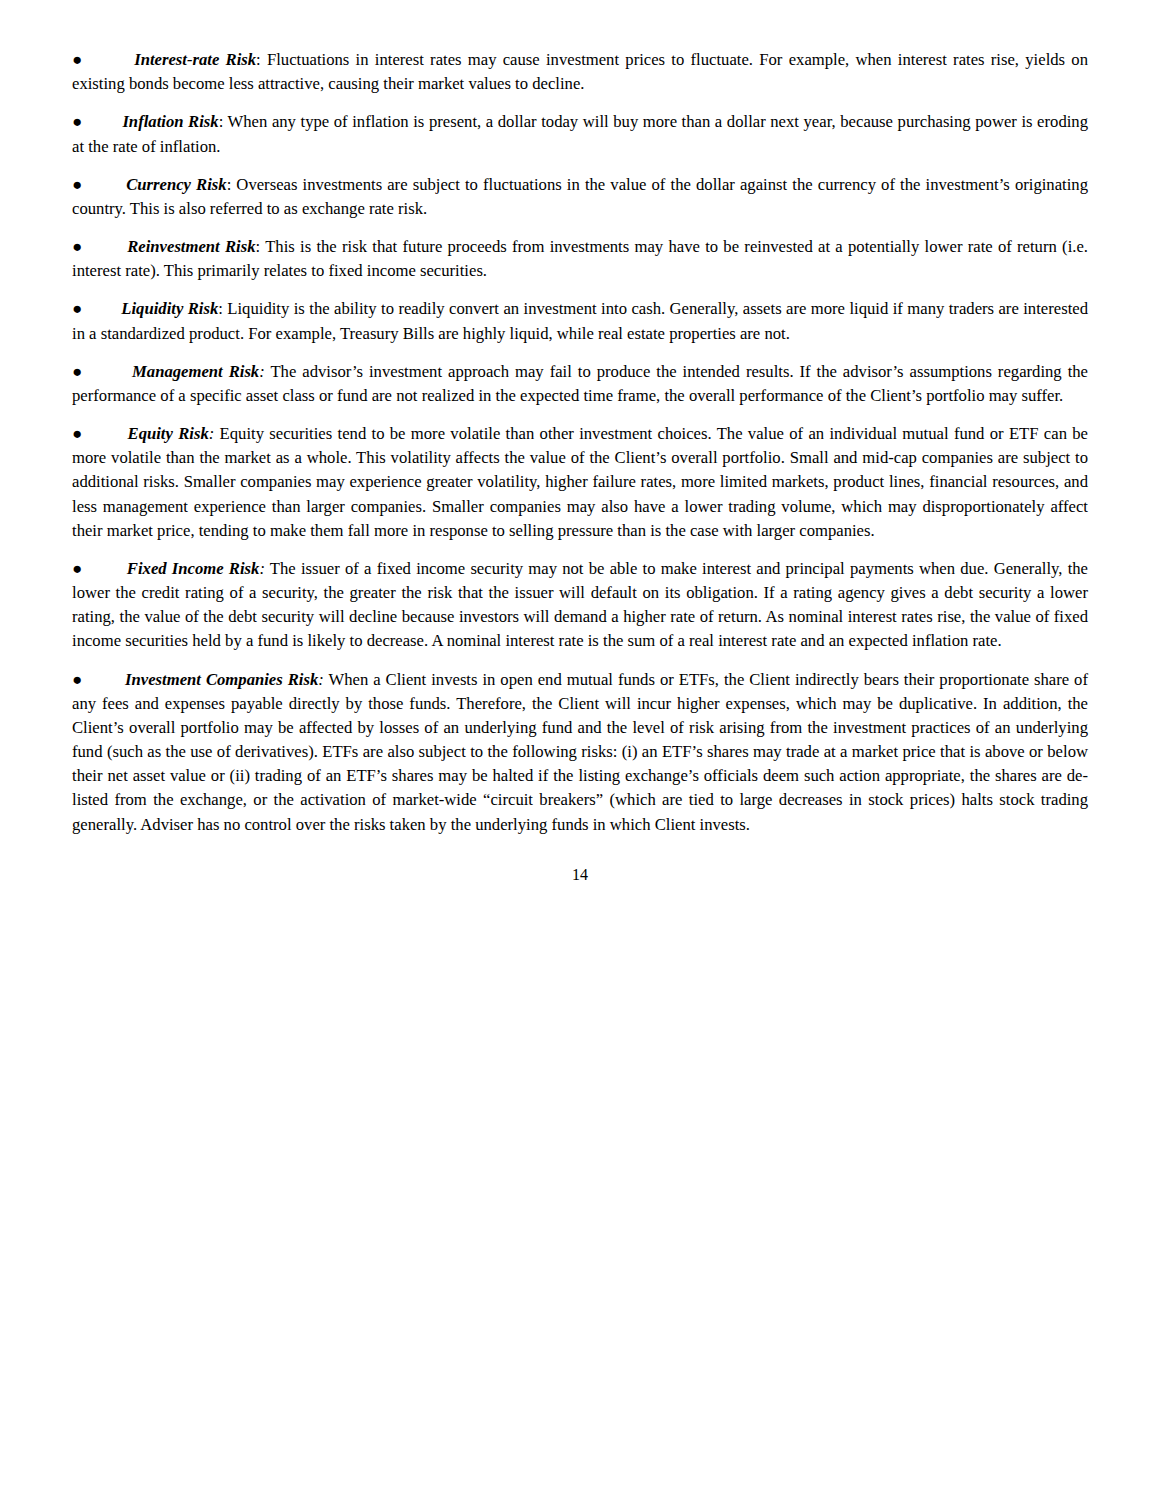● Interest-rate Risk: Fluctuations in interest rates may cause investment prices to fluctuate. For example, when interest rates rise, yields on existing bonds become less attractive, causing their market values to decline.
● Inflation Risk: When any type of inflation is present, a dollar today will buy more than a dollar next year, because purchasing power is eroding at the rate of inflation.
● Currency Risk: Overseas investments are subject to fluctuations in the value of the dollar against the currency of the investment’s originating country. This is also referred to as exchange rate risk.
● Reinvestment Risk: This is the risk that future proceeds from investments may have to be reinvested at a potentially lower rate of return (i.e. interest rate). This primarily relates to fixed income securities.
● Liquidity Risk: Liquidity is the ability to readily convert an investment into cash. Generally, assets are more liquid if many traders are interested in a standardized product. For example, Treasury Bills are highly liquid, while real estate properties are not.
● Management Risk: The advisor’s investment approach may fail to produce the intended results. If the advisor’s assumptions regarding the performance of a specific asset class or fund are not realized in the expected time frame, the overall performance of the Client’s portfolio may suffer.
● Equity Risk: Equity securities tend to be more volatile than other investment choices. The value of an individual mutual fund or ETF can be more volatile than the market as a whole. This volatility affects the value of the Client’s overall portfolio. Small and mid-cap companies are subject to additional risks. Smaller companies may experience greater volatility, higher failure rates, more limited markets, product lines, financial resources, and less management experience than larger companies. Smaller companies may also have a lower trading volume, which may disproportionately affect their market price, tending to make them fall more in response to selling pressure than is the case with larger companies.
● Fixed Income Risk: The issuer of a fixed income security may not be able to make interest and principal payments when due. Generally, the lower the credit rating of a security, the greater the risk that the issuer will default on its obligation. If a rating agency gives a debt security a lower rating, the value of the debt security will decline because investors will demand a higher rate of return. As nominal interest rates rise, the value of fixed income securities held by a fund is likely to decrease. A nominal interest rate is the sum of a real interest rate and an expected inflation rate.
● Investment Companies Risk: When a Client invests in open end mutual funds or ETFs, the Client indirectly bears their proportionate share of any fees and expenses payable directly by those funds. Therefore, the Client will incur higher expenses, which may be duplicative. In addition, the Client’s overall portfolio may be affected by losses of an underlying fund and the level of risk arising from the investment practices of an underlying fund (such as the use of derivatives). ETFs are also subject to the following risks: (i) an ETF’s shares may trade at a market price that is above or below their net asset value or (ii) trading of an ETF’s shares may be halted if the listing exchange’s officials deem such action appropriate, the shares are de-listed from the exchange, or the activation of market-wide “circuit breakers” (which are tied to large decreases in stock prices) halts stock trading generally. Adviser has no control over the risks taken by the underlying funds in which Client invests.
14